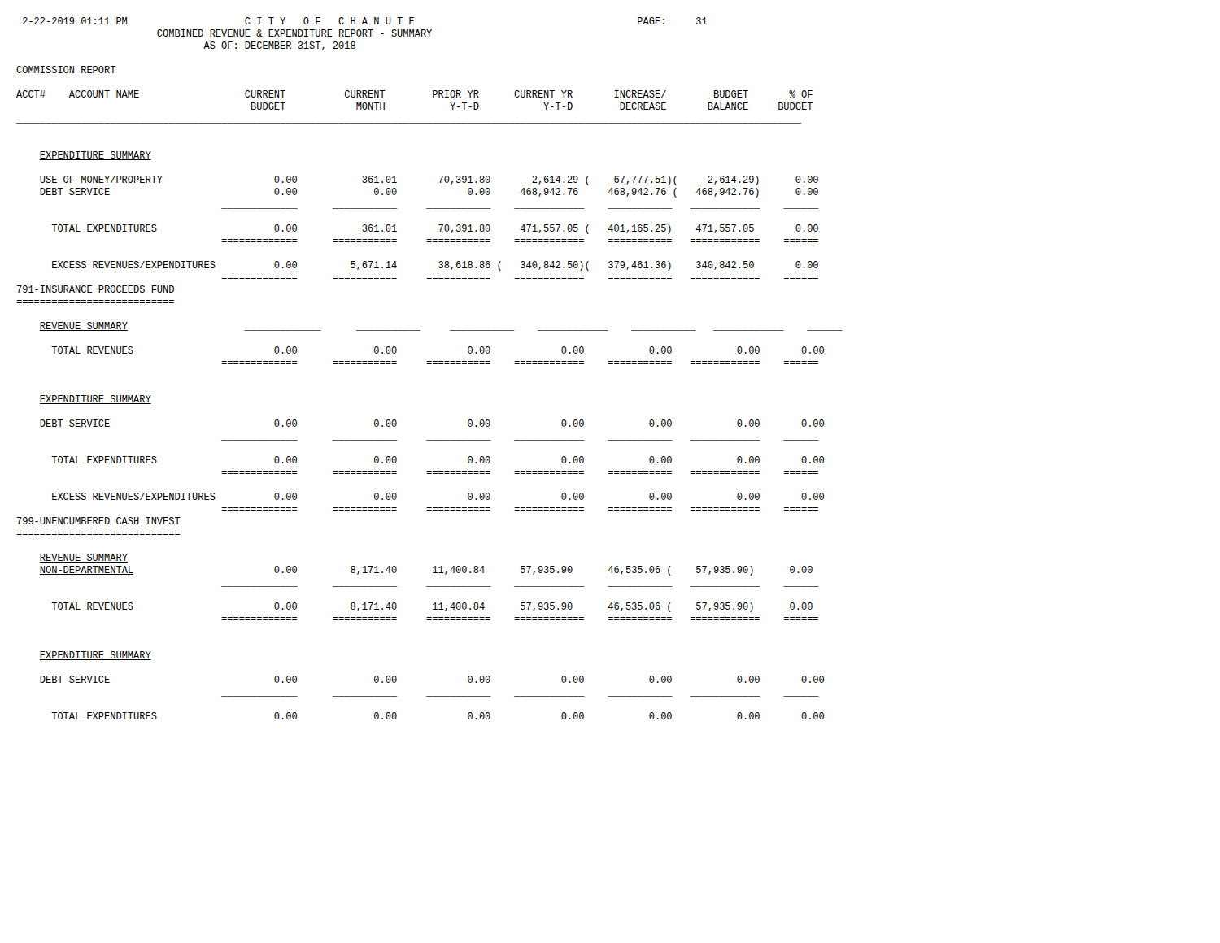2-22-2019 01:11 PM                    C I T Y   O F   C H A N U T E                                      PAGE:     31
                        COMBINED REVENUE & EXPENDITURE REPORT - SUMMARY
                                AS OF: DECEMBER 31ST, 2018

COMMISSION REPORT

ACCT#    ACCOUNT NAME                  CURRENT          CURRENT        PRIOR YR      CURRENT YR       INCREASE/        BUDGET       % OF
                                        BUDGET            MONTH           Y-T-D           Y-T-D        DECREASE       BALANCE     BUDGET
______________________________________________________________________________________________________________________________________


    EXPENDITURE SUMMARY

    USE OF MONEY/PROPERTY                   0.00           361.01       70,391.80       2,614.29 (    67,777.51)(     2,614.29)      0.00
    DEBT SERVICE                            0.00             0.00            0.00     468,942.76     468,942.76 (   468,942.76)      0.00
                                   _____________      ___________     ___________    ____________    ___________   ____________    ______

      TOTAL EXPENDITURES                    0.00           361.01       70,391.80     471,557.05 (   401,165.25)    471,557.05       0.00
                                   =============      ===========     ===========    ============    ===========   ============    ======

      EXCESS REVENUES/EXPENDITURES          0.00         5,671.14       38,618.86 (   340,842.50)(   379,461.36)    340,842.50       0.00
                                   =============      ===========     ===========    ============    ===========   ============    ======
791-INSURANCE PROCEEDS FUND
===========================

    REVENUE SUMMARY                    _____________      ___________     ___________    ____________    ___________   ____________    ______

      TOTAL REVENUES                        0.00             0.00            0.00            0.00           0.00           0.00       0.00
                                   =============      ===========     ===========    ============    ===========   ============    ======


    EXPENDITURE SUMMARY

    DEBT SERVICE                            0.00             0.00            0.00            0.00           0.00           0.00       0.00
                                   _____________      ___________     ___________    ____________    ___________   ____________    ______

      TOTAL EXPENDITURES                    0.00             0.00            0.00            0.00           0.00           0.00       0.00
                                   =============      ===========     ===========    ============    ===========   ============    ======

      EXCESS REVENUES/EXPENDITURES          0.00             0.00            0.00            0.00           0.00           0.00       0.00
                                   =============      ===========     ===========    ============    ===========   ============    ======
799-UNENCUMBERED CASH INVEST
============================

    REVENUE SUMMARY
    NON-DEPARTMENTAL                        0.00         8,171.40      11,400.84      57,935.90      46,535.06 (    57,935.90)      0.00
                                   _____________      ___________     ___________    ____________    ___________   ____________    ______

      TOTAL REVENUES                        0.00         8,171.40      11,400.84      57,935.90      46,535.06 (    57,935.90)      0.00
                                   =============      ===========     ===========    ============    ===========   ============    ======


    EXPENDITURE SUMMARY

    DEBT SERVICE                            0.00             0.00            0.00            0.00           0.00           0.00       0.00
                                   _____________      ___________     ___________    ____________    ___________   ____________    ______

      TOTAL EXPENDITURES                    0.00             0.00            0.00            0.00           0.00           0.00       0.00